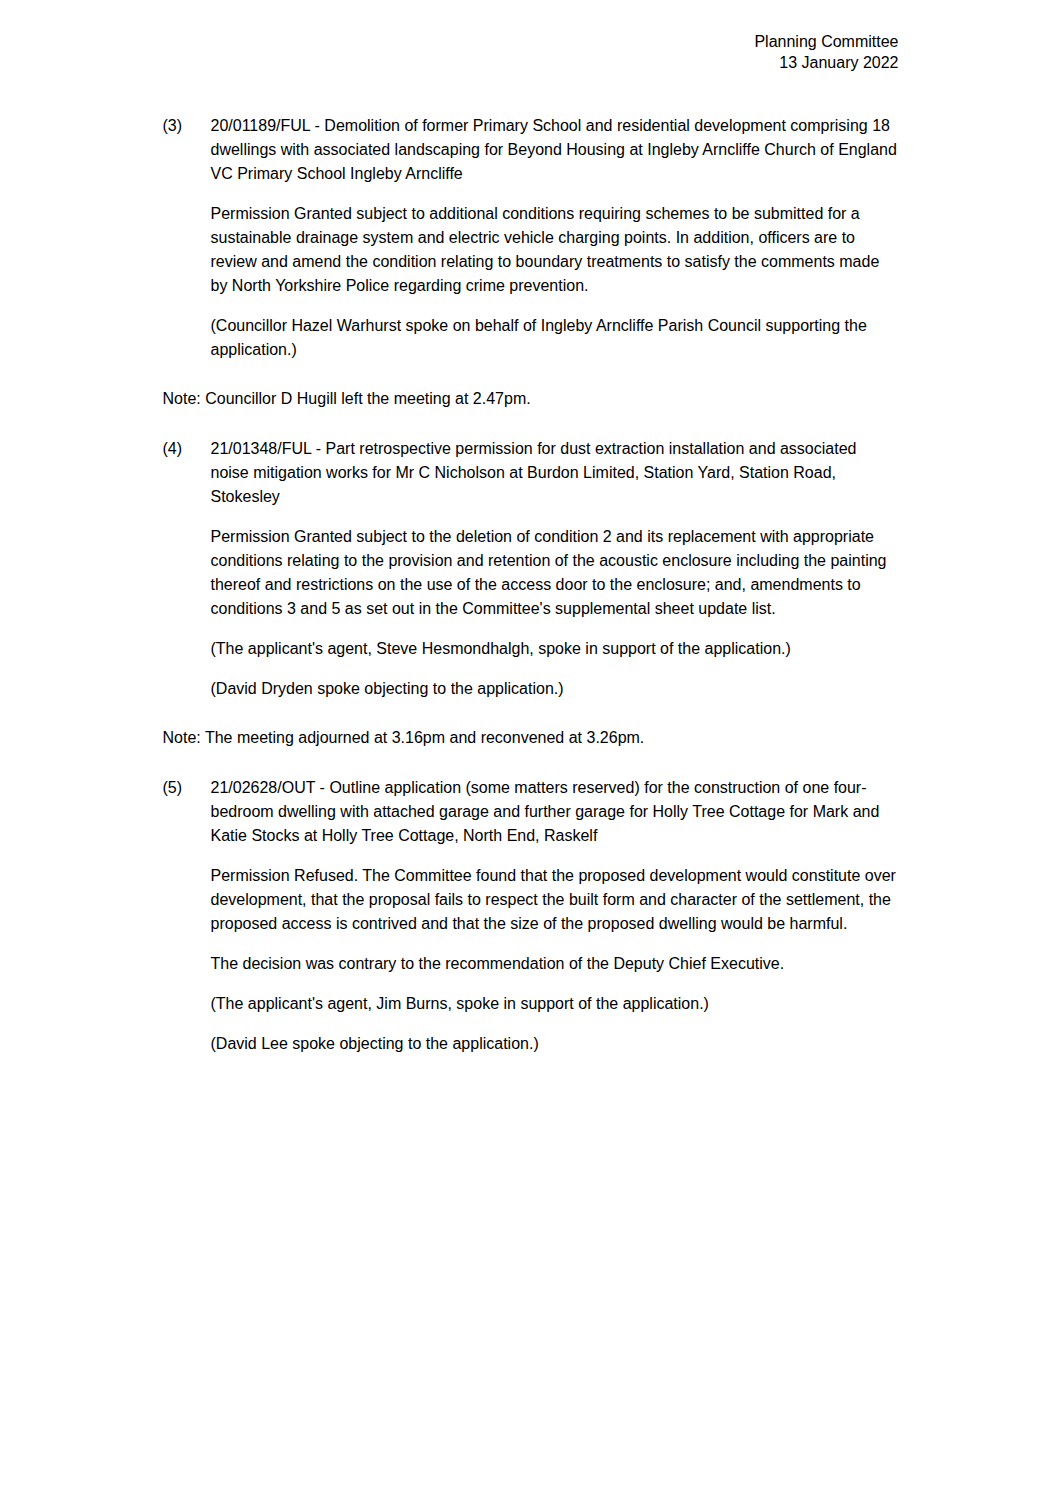Planning Committee 13 January 2022
(3)
20/01189/FUL - Demolition of former Primary School and residential development comprising 18 dwellings with associated landscaping for Beyond Housing at Ingleby Arncliffe Church of England VC Primary School Ingleby Arncliffe
Permission Granted subject to additional conditions requiring schemes to be submitted for a sustainable drainage system and electric vehicle charging points. In addition, officers are to review and amend the condition relating to boundary treatments to satisfy the comments made by North Yorkshire Police regarding crime prevention.
(Councillor Hazel Warhurst spoke on behalf of Ingleby Arncliffe Parish Council supporting the application.)
Note: Councillor D Hugill left the meeting at 2.47pm.
(4)
21/01348/FUL - Part retrospective permission for dust extraction installation and associated noise mitigation works for Mr C Nicholson at Burdon Limited, Station Yard, Station Road, Stokesley
Permission Granted subject to the deletion of condition 2 and its replacement with appropriate conditions relating to the provision and retention of the acoustic enclosure including the painting thereof and restrictions on the use of the access door to the enclosure; and, amendments to conditions 3 and 5 as set out in the Committee's supplemental sheet update list.
(The applicant's agent, Steve Hesmondhalgh, spoke in support of the application.)
(David Dryden spoke objecting to the application.)
Note: The meeting adjourned at 3.16pm and reconvened at 3.26pm.
(5)
21/02628/OUT - Outline application (some matters reserved) for the construction of one four-bedroom dwelling with attached garage and further garage for Holly Tree Cottage for Mark and Katie Stocks at Holly Tree Cottage, North End, Raskelf
Permission Refused. The Committee found that the proposed development would constitute over development, that the proposal fails to respect the built form and character of the settlement, the proposed access is contrived and that the size of the proposed dwelling would be harmful.
The decision was contrary to the recommendation of the Deputy Chief Executive.
(The applicant's agent, Jim Burns, spoke in support of the application.)
(David Lee spoke objecting to the application.)